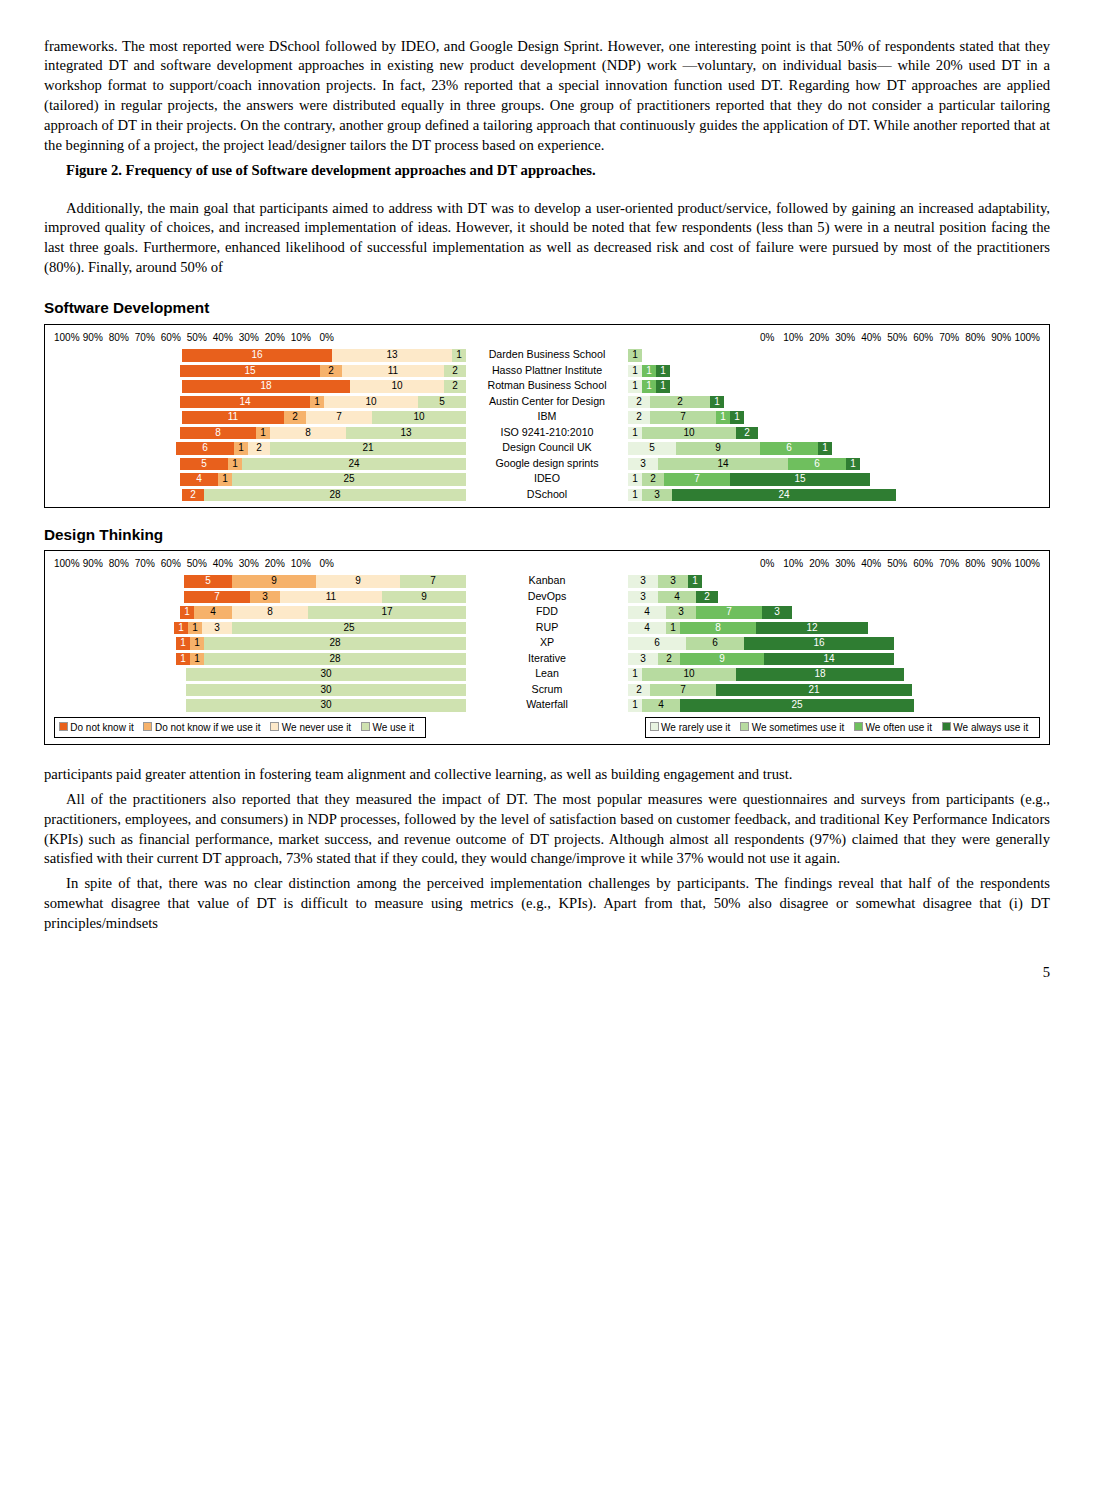frameworks. The most reported were DSchool followed by IDEO, and Google Design Sprint. However, one interesting point is that 50% of respondents stated that they integrated DT and software development approaches in existing new product development (NDP) work —voluntary, on individual basis— while 20% used DT in a workshop format to support/coach innovation projects. In fact, 23% reported that a special innovation function used DT. Regarding how DT approaches are applied (tailored) in regular projects, the answers were distributed equally in three groups. One group of practitioners reported that they do not consider a particular tailoring approach of DT in their projects. On the contrary, another group defined a tailoring approach that continuously guides the application of DT. While another reported that at the beginning of a project, the project lead/designer tailors the DT process based on experience.
Figure 2. Frequency of use of Software development approaches and DT approaches.
Additionally, the main goal that participants aimed to address with DT was to develop a user-oriented product/service, followed by gaining an increased adaptability, improved quality of choices, and increased implementation of ideas. However, it should be noted that few respondents (less than 5) were in a neutral position facing the last three goals. Furthermore, enhanced likelihood of successful implementation as well as decreased risk and cost of failure were pursued by most of the practitioners (80%). Finally, around 50% of
Software Development
100% 90% 80% 70% 60% 50% 40% 30% 20% 10% 0%
0% 10% 20% 30% 40% 50% 60% 70% 80% 90% 100%
| 16 13 1 | Darden Business School | 1 |
| 15 2 11 2 | Hasso Plattner Institute | 1 1 1 |
| 18 10 2 | Rotman Business School | 1 1 1 |
| 14 1 10 5 | Austin Center for Design | 2 2 1 |
| 11 2 7 10 | IBM | 2 7 1 1 |
| 8 1 8 13 | ISO 9241-210:2010 | 1 10 2 |
| 6 1 2 21 | Design Council UK | 5 9 6 1 |
| 5 1 24 | Google design sprints | 3 14 6 1 |
| 4 1 25 | IDEO | 1 2 7 15 |
| 2 28 | DSchool | 1 3 24 |
Design Thinking
100% 90% 80% 70% 60% 50% 40% 30% 20% 10% 0%
0% 10% 20% 30% 40% 50% 60% 70% 80% 90% 100%
| 5 9 9 7 | Kanban | 3 3 1 |
| 7 3 11 9 | DevOps | 3 4 2 |
| 1 4 8 17 | FDD | 4 3 7 3 |
| 1 1 3 25 | RUP | 4 1 8 12 |
| 1 1 28 | XP | 6 6 16 |
| 1 1 28 | Iterative | 3 2 9 14 |
| 30 | Lean | 1 10 18 |
| 30 | Scrum | 2 7 21 |
| 30 | Waterfall | 1 4 25 |
Do not know it Do not know if we use it We never use it We use it
We rarely use it We sometimes use it We often use it We always use it
participants paid greater attention in fostering team alignment and collective learning, as well as building engagement and trust.
All of the practitioners also reported that they measured the impact of DT. The most popular measures were questionnaires and surveys from participants (e.g., practitioners, employees, and consumers) in NDP processes, followed by the level of satisfaction based on customer feedback, and traditional Key Performance Indicators (KPIs) such as financial performance, market success, and revenue outcome of DT projects. Although almost all respondents (97%) claimed that they were generally satisfied with their current DT approach, 73% stated that if they could, they would change/improve it while 37% would not use it again.
In spite of that, there was no clear distinction among the perceived implementation challenges by participants. The findings reveal that half of the respondents somewhat disagree that value of DT is difficult to measure using metrics (e.g., KPIs). Apart from that, 50% also disagree or somewhat disagree that (i) DT principles/mindsets
5